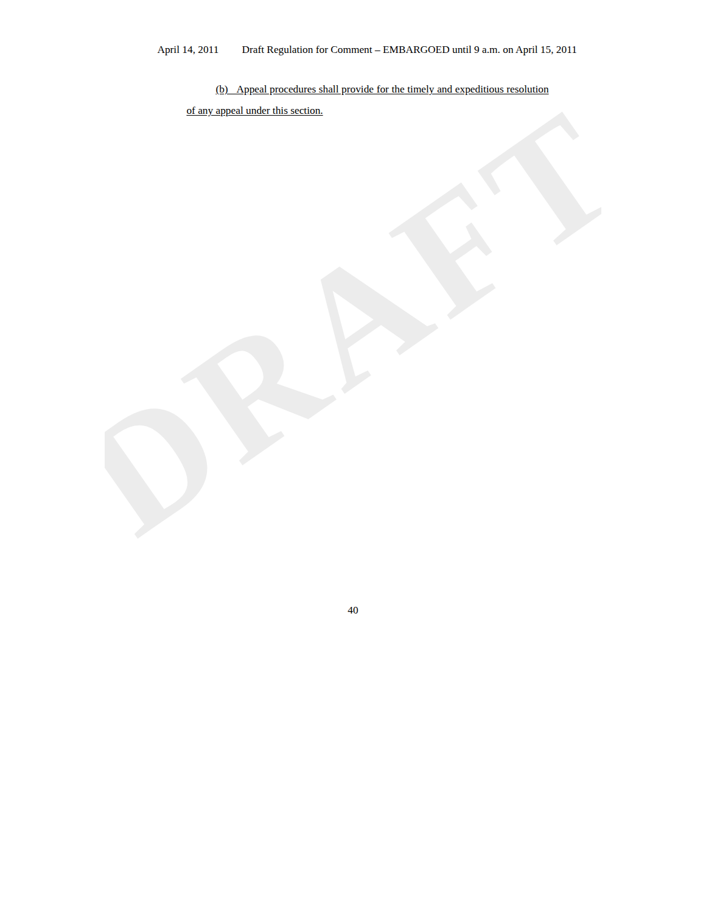DRAFT
April 14, 2011 Draft Regulation for Comment – EMBARGOED until 9 a.m. on April 15, 2011
(b) Appeal procedures shall provide for the timely and expeditious resolution of any appeal under this section.
40